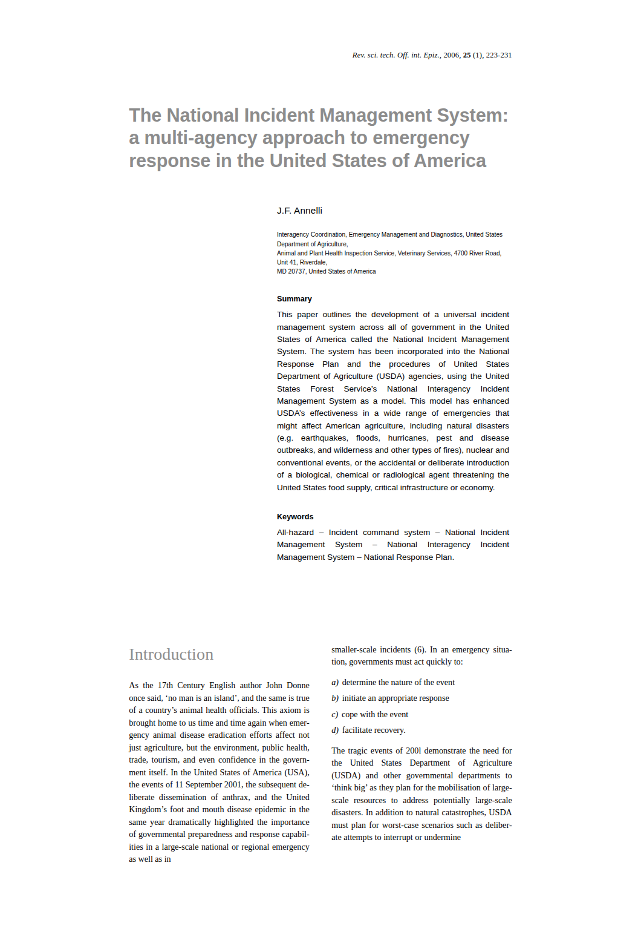Rev. sci. tech. Off. int. Epiz., 2006, 25 (1), 223-231
The National Incident Management System:
a multi-agency approach to emergency
response in the United States of America
J.F. Annelli
Interagency Coordination, Emergency Management and Diagnostics, United States Department of Agriculture,
Animal and Plant Health Inspection Service, Veterinary Services, 4700 River Road, Unit 41, Riverdale,
MD 20737, United States of America
Summary
This paper outlines the development of a universal incident management system across all of government in the United States of America called the National Incident Management System. The system has been incorporated into the National Response Plan and the procedures of United States Department of Agriculture (USDA) agencies, using the United States Forest Service’s National Interagency Incident Management System as a model. This model has enhanced USDA’s effectiveness in a wide range of emergencies that might affect American agriculture, including natural disasters (e.g. earthquakes, floods, hurricanes, pest and disease outbreaks, and wilderness and other types of fires), nuclear and conventional events, or the accidental or deliberate introduction of a biological, chemical or radiological agent threatening the United States food supply, critical infrastructure or economy.
Keywords
All-hazard – Incident command system – National Incident Management System – National Interagency Incident Management System – National Response Plan.
Introduction
As the 17th Century English author John Donne once said, ‘no man is an island’, and the same is true of a country’s animal health officials. This axiom is brought home to us time and time again when emergency animal disease eradication efforts affect not just agriculture, but the environment, public health, trade, tourism, and even confidence in the government itself. In the United States of America (USA), the events of 11 September 2001, the subsequent deliberate dissemination of anthrax, and the United Kingdom’s foot and mouth disease epidemic in the same year dramatically highlighted the importance of governmental preparedness and response capabilities in a large-scale national or regional emergency as well as in
smaller-scale incidents (6). In an emergency situation, governments must act quickly to:
a) determine the nature of the event
b) initiate an appropriate response
c) cope with the event
d) facilitate recovery.
The tragic events of 200l demonstrate the need for the United States Department of Agriculture (USDA) and other governmental departments to ‘think big’ as they plan for the mobilisation of large-scale resources to address potentially large-scale disasters. In addition to natural catastrophes, USDA must plan for worst-case scenarios such as deliberate attempts to interrupt or undermine